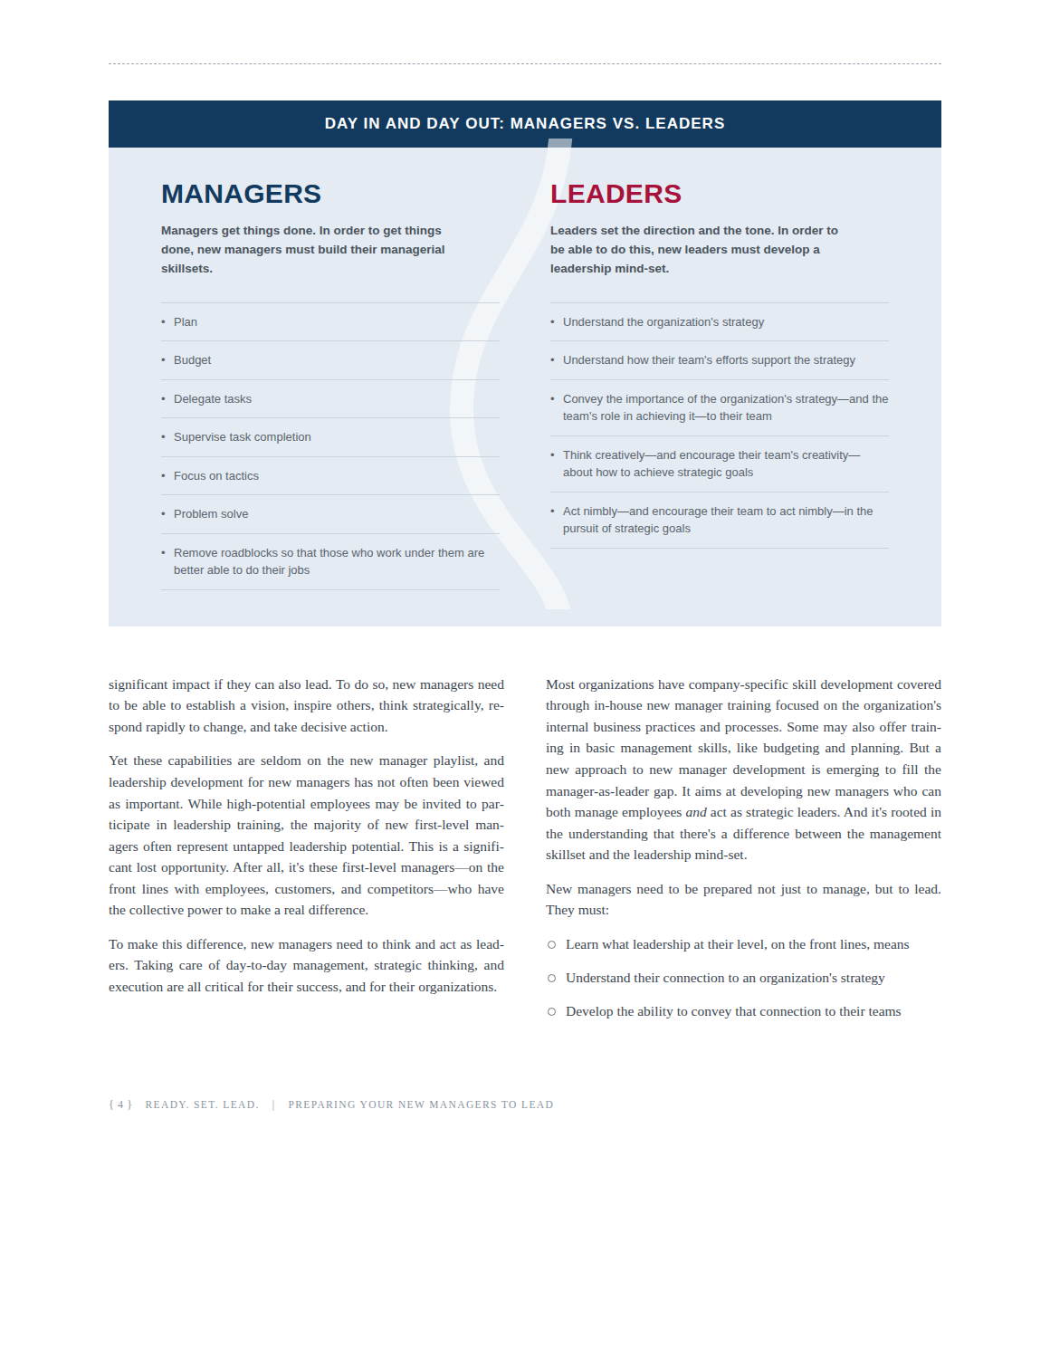Day in and Day Out: Managers vs. Leaders
MANAGERS
Managers get things done. In order to get things done, new managers must build their managerial skillsets.
Plan
Budget
Delegate tasks
Supervise task completion
Focus on tactics
Problem solve
Remove roadblocks so that those who work under them are better able to do their jobs
LEADERS
Leaders set the direction and the tone. In order to be able to do this, new leaders must develop a leadership mind-set.
Understand the organization's strategy
Understand how their team's efforts support the strategy
Convey the importance of the organization's strategy—and the team's role in achieving it—to their team
Think creatively—and encourage their team's creativity—about how to achieve strategic goals
Act nimbly—and encourage their team to act nimbly—in the pursuit of strategic goals
significant impact if they can also lead. To do so, new managers need to be able to establish a vision, inspire others, think strategically, respond rapidly to change, and take decisive action.
Yet these capabilities are seldom on the new manager playlist, and leadership development for new managers has not often been viewed as important. While high-potential employees may be invited to participate in leadership training, the majority of new first-level managers often represent untapped leadership potential. This is a significant lost opportunity. After all, it's these first-level managers—on the front lines with employees, customers, and competitors—who have the collective power to make a real difference.
To make this difference, new managers need to think and act as leaders. Taking care of day-to-day management, strategic thinking, and execution are all critical for their success, and for their organizations.
Most organizations have company-specific skill development covered through in-house new manager training focused on the organization's internal business practices and processes. Some may also offer training in basic management skills, like budgeting and planning. But a new approach to new manager development is emerging to fill the manager-as-leader gap. It aims at developing new managers who can both manage employees and act as strategic leaders. And it's rooted in the understanding that there's a difference between the management skillset and the leadership mind-set.
New managers need to be prepared not just to manage, but to lead. They must:
Learn what leadership at their level, on the front lines, means
Understand their connection to an organization's strategy
Develop the ability to convey that connection to their teams
{ 4 } Ready. Set. Lead. | Preparing Your New Managers to Lead